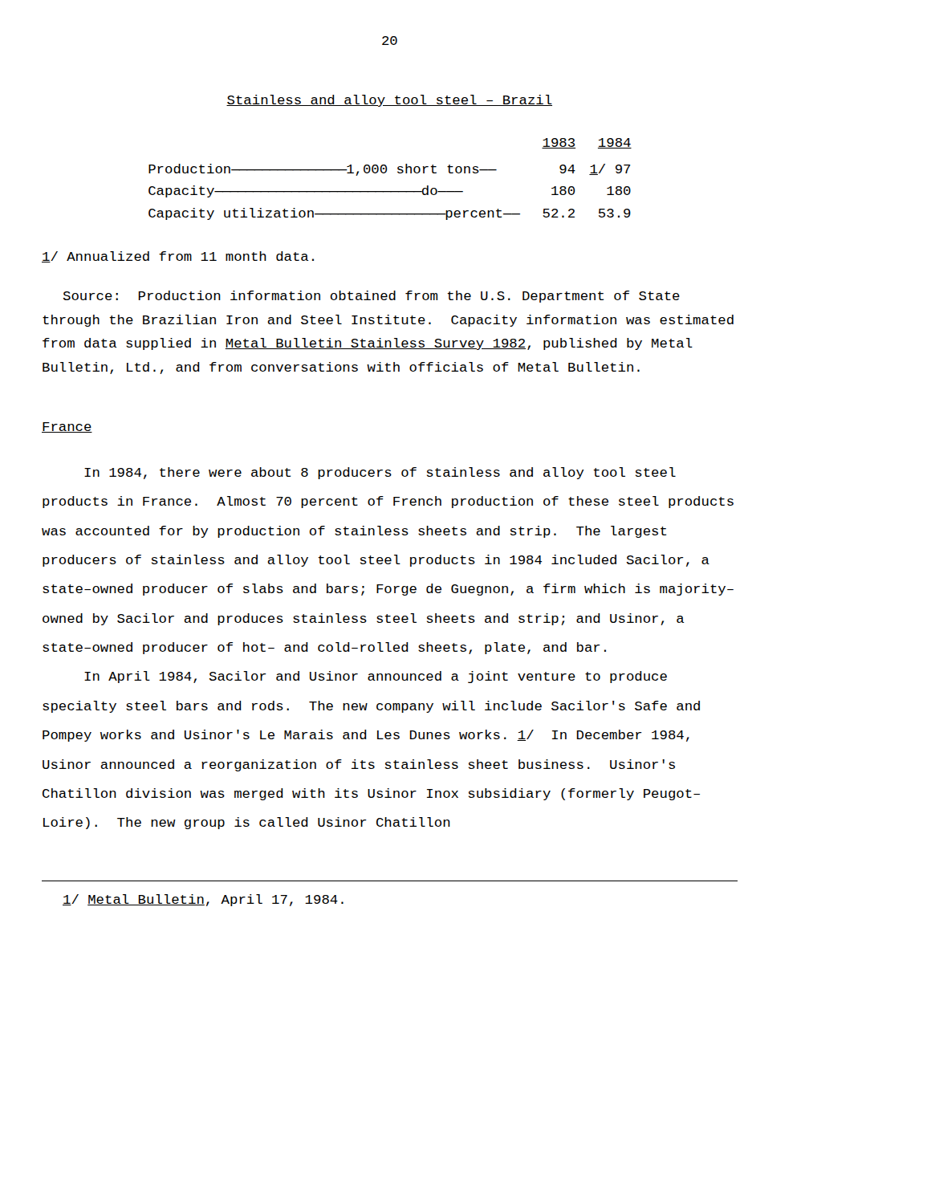20
Stainless and alloy tool steel – Brazil
| | 1983 | 1984 |
| --- | --- | --- |
| Production ——————————————— 1,000 short tons—— | 94 | 1 / 97 |
| Capacity ——————————————————————————— do——— | 180 | 180 |
| Capacity utilization ————————————————— percent—— | 52.2 | 53.9 |
1/ Annualized from 11 month data.
Source: Production information obtained from the U.S. Department of State through the Brazilian Iron and Steel Institute. Capacity information was estimated from data supplied in Metal Bulletin Stainless Survey 1982, published by Metal Bulletin, Ltd., and from conversations with officials of Metal Bulletin.
France
In 1984, there were about 8 producers of stainless and alloy tool steel products in France. Almost 70 percent of French production of these steel products was accounted for by production of stainless sheets and strip. The largest producers of stainless and alloy tool steel products in 1984 included Sacilor, a state–owned producer of slabs and bars; Forge de Guegnon, a firm which is majority–owned by Sacilor and produces stainless steel sheets and strip; and Usinor, a state–owned producer of hot– and cold–rolled sheets, plate, and bar.
In April 1984, Sacilor and Usinor announced a joint venture to produce specialty steel bars and rods. The new company will include Sacilor's Safe and Pompey works and Usinor's Le Marais and Les Dunes works. 1/ In December 1984, Usinor announced a reorganization of its stainless sheet business. Usinor's Chatillon division was merged with its Usinor Inox subsidiary (formerly Peugot–Loire). The new group is called Usinor Chatillon
1/ Metal Bulletin, April 17, 1984.